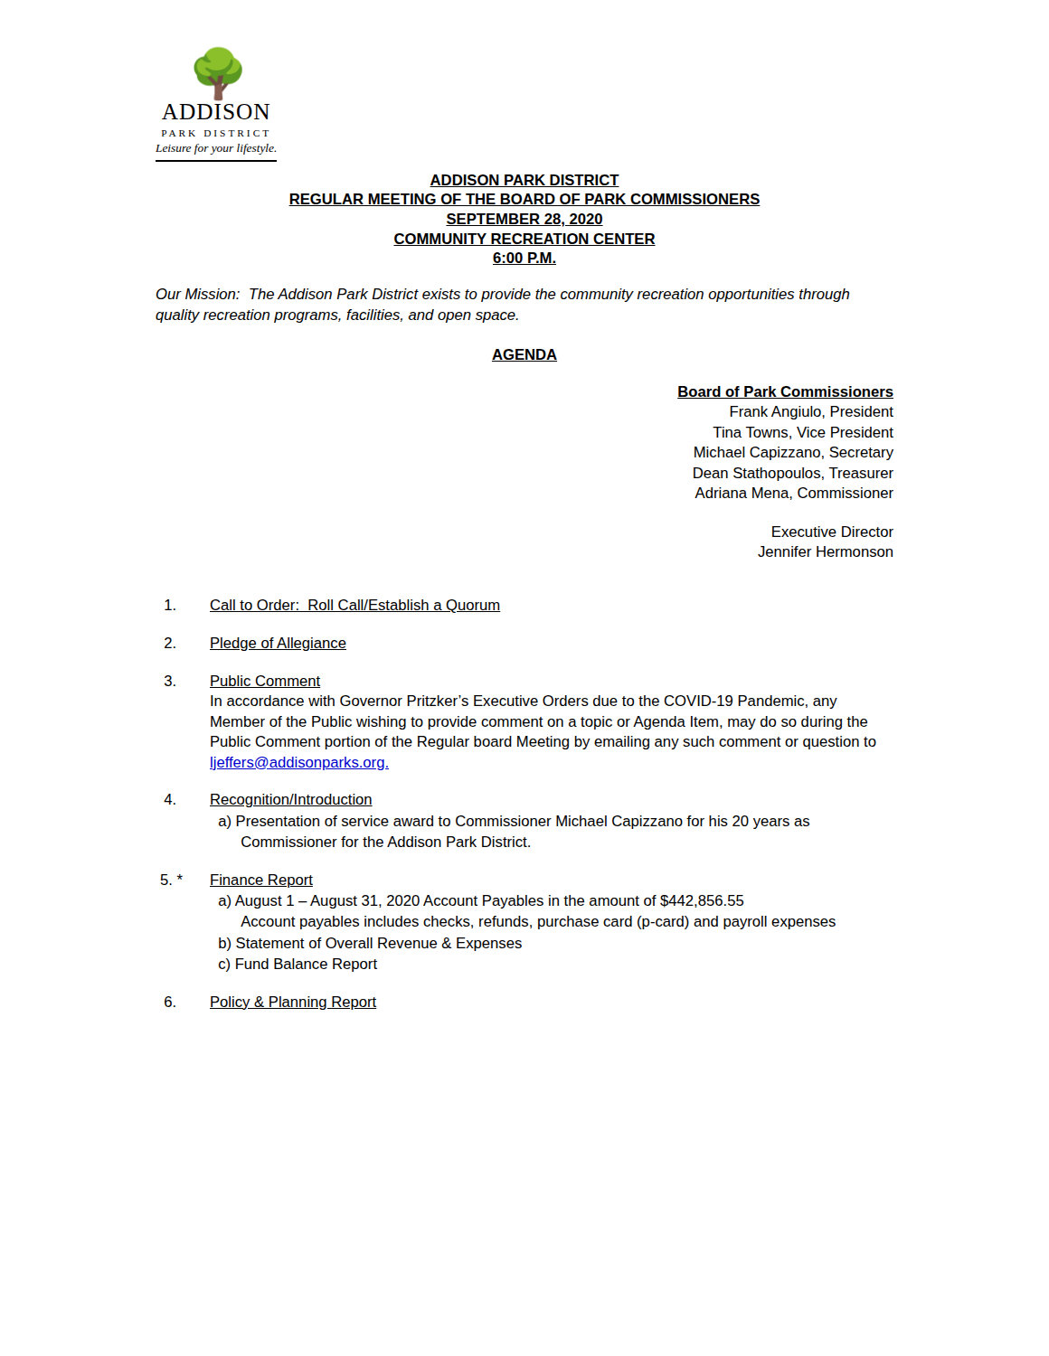🌳
ADDISON
PARK DISTRICT
Leisure for your lifestyle.
ADDISON PARK DISTRICT
REGULAR MEETING OF THE BOARD OF PARK COMMISSIONERS
SEPTEMBER 28, 2020
COMMUNITY RECREATION CENTER
6:00 P.M.
Our Mission: The Addison Park District exists to provide the community recreation opportunities through quality recreation programs, facilities, and open space.
AGENDA
Board of Park Commissioners
Frank Angiulo, President
Tina Towns, Vice President
Michael Capizzano, Secretary
Dean Stathopoulos, Treasurer
Adriana Mena, Commissioner
Executive Director
Jennifer Hermonson
Call to Order: Roll Call/Establish a Quorum
Pledge of Allegiance
Public Comment
In accordance with Governor Pritzker’s Executive Orders due to the COVID-19 Pandemic, any Member of the Public wishing to provide comment on a topic or Agenda Item, may do so during the Public Comment portion of the Regular board Meeting by emailing any such comment or question to ljeffers@addisonparks.org.
Recognition/Introduction
a) Presentation of service award to Commissioner Michael Capizzano for his 20 years as
Commissioner for the Addison Park District.
Finance Report
a) August 1 – August 31, 2020 Account Payables in the amount of $442,856.55
Account payables includes checks, refunds, purchase card (p-card) and payroll expenses
b) Statement of Overall Revenue & Expenses
c) Fund Balance Report
Policy & Planning Report